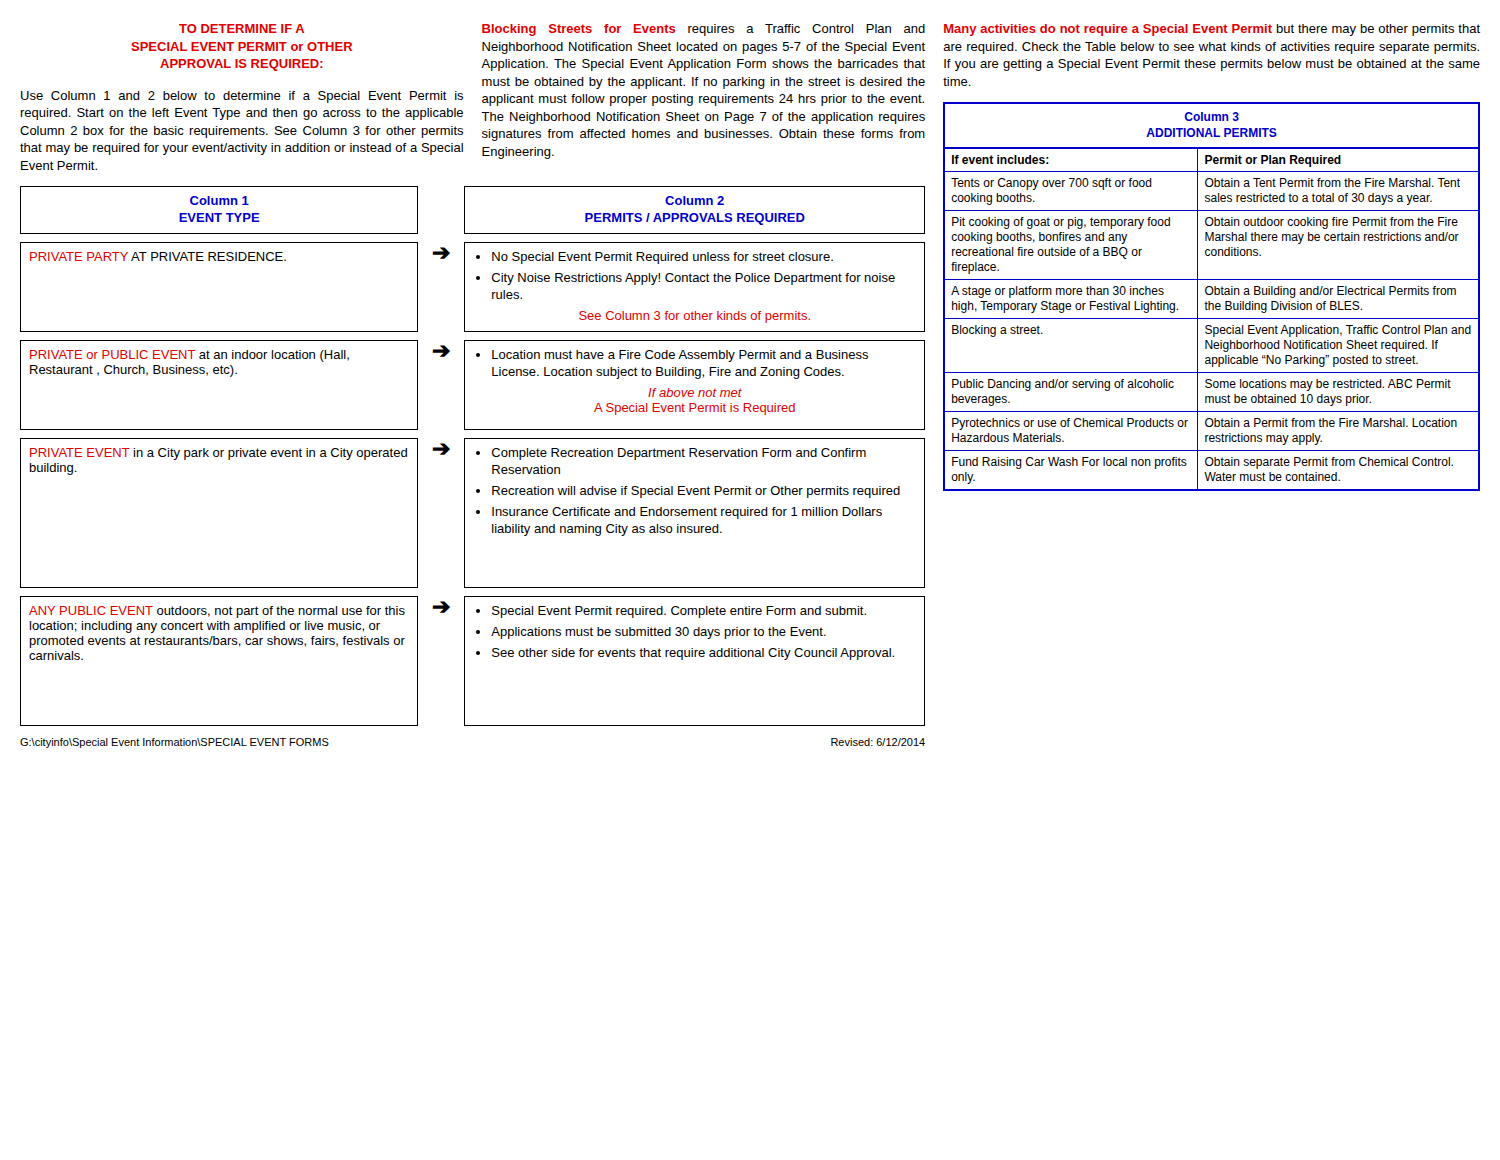TO DETERMINE IF A
SPECIAL EVENT PERMIT or OTHER
APPROVAL IS REQUIRED:
Use Column 1 and 2 below to determine if a Special Event Permit is required. Start on the left Event Type and then go across to the applicable Column 2 box for the basic requirements. See Column 3 for other permits that may be required for your event/activity in addition or instead of a Special Event Permit.
Blocking Streets for Events requires a Traffic Control Plan and Neighborhood Notification Sheet located on pages 5-7 of the Special Event Application. The Special Event Application Form shows the barricades that must be obtained by the applicant. If no parking in the street is desired the applicant must follow proper posting requirements 24 hrs prior to the event. The Neighborhood Notification Sheet on Page 7 of the application requires signatures from affected homes and businesses. Obtain these forms from Engineering.
| Column 1 EVENT TYPE | | Column 2 PERMITS / APPROVALS REQUIRED |
| PRIVATE PARTY AT PRIVATE RESIDENCE. | ➔ | No Special Event Permit Required unless for street closure. City Noise Restrictions Apply! Contact the Police Department for noise rules. See Column 3 for other kinds of permits. |
| PRIVATE or PUBLIC EVENT at an indoor location (Hall, Restaurant , Church, Business, etc). | ➔ | Location must have a Fire Code Assembly Permit and a Business License. Location subject to Building, Fire and Zoning Codes. If above not met A Special Event Permit is Required |
| PRIVATE EVENT in a City park or private event in a City operated building. | ➔ | Complete Recreation Department Reservation Form and Confirm Reservation Recreation will advise if Special Event Permit or Other permits required Insurance Certificate and Endorsement required for 1 million Dollars liability and naming City as also insured. |
| ANY PUBLIC EVENT outdoors, not part of the normal use for this location; including any concert with amplified or live music, or promoted events at restaurants/bars, car shows, fairs, festivals or carnivals. | ➔ | Special Event Permit required. Complete entire Form and submit. Applications must be submitted 30 days prior to the Event. See other side for events that require additional City Council Approval. |
G:\cityinfo\Special Event Information\SPECIAL EVENT FORMS Revised: 6/12/2014
Many activities do not require a Special Event Permit but there may be other permits that are required. Check the Table below to see what kinds of activities require separate permits. If you are getting a Special Event Permit these permits below must be obtained at the same time.
| Column 3 ADDITIONAL PERMITS |
| --- |
| If event includes: | Permit or Plan Required |
| Tents or Canopy over 700 sqft or food cooking booths. | Obtain a Tent Permit from the Fire Marshal. Tent sales restricted to a total of 30 days a year. |
| Pit cooking of goat or pig, temporary food cooking booths, bonfires and any recreational fire outside of a BBQ or fireplace. | Obtain outdoor cooking fire Permit from the Fire Marshal there may be certain restrictions and/or conditions. |
| A stage or platform more than 30 inches high, Temporary Stage or Festival Lighting. | Obtain a Building and/or Electrical Permits from the Building Division of BLES. |
| Blocking a street. | Special Event Application, Traffic Control Plan and Neighborhood Notification Sheet required. If applicable “No Parking” posted to street. |
| Public Dancing and/or serving of alcoholic beverages. | Some locations may be restricted. ABC Permit must be obtained 10 days prior. |
| Pyrotechnics or use of Chemical Products or Hazardous Materials. | Obtain a Permit from the Fire Marshal. Location restrictions may apply. |
| Fund Raising Car Wash For local non profits only. | Obtain separate Permit from Chemical Control. Water must be contained. |